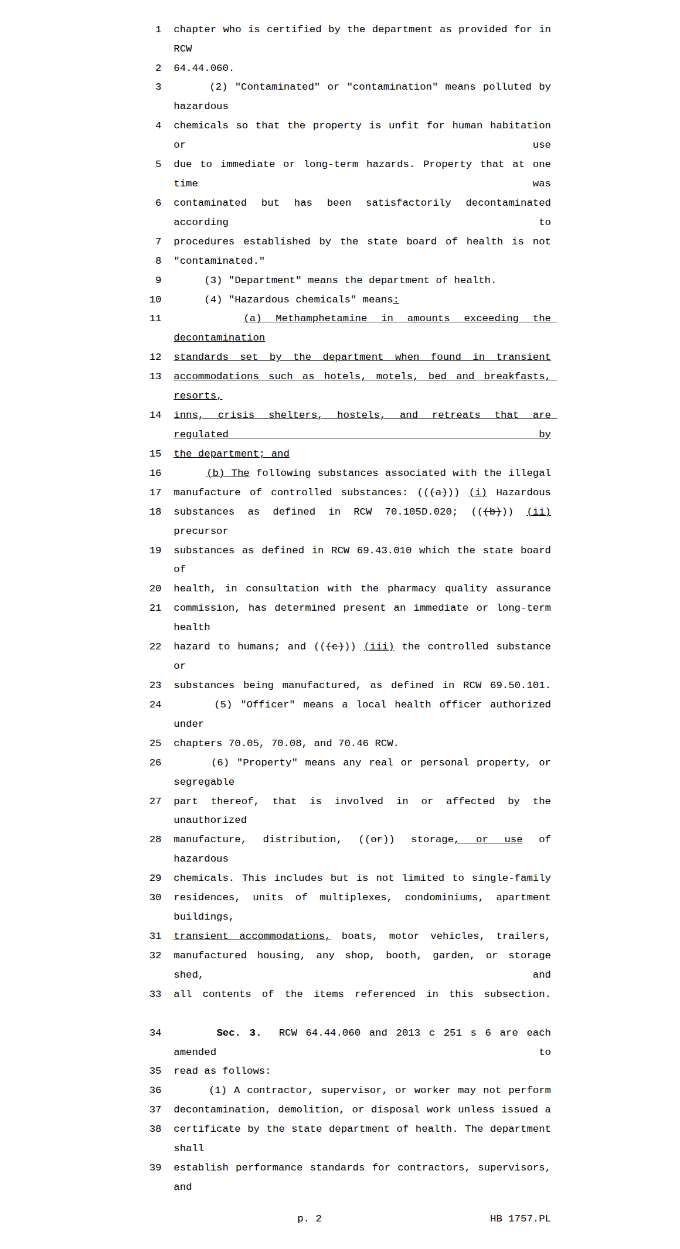1 chapter who is certified by the department as provided for in RCW
264.44.060.
3 (2) "Contaminated" or "contamination" means polluted by hazardous
4 chemicals so that the property is unfit for human habitation or use
5 due to immediate or long-term hazards. Property that at one time was
6 contaminated but has been satisfactorily decontaminated according to
7 procedures established by the state board of health is not
8"contaminated."
9 (3) "Department" means the department of health.
10 (4) "Hazardous chemicals" means:
11 (a) Methamphetamine in amounts exceeding the decontamination
12 standards set by the department when found in transient
13 accommodations such as hotels, motels, bed and breakfasts, resorts,
14 inns, crisis shelters, hostels, and retreats that are regulated by
15 the department; and
16 (b) The following substances associated with the illegal
17 manufacture of controlled substances: (((a))) (i) Hazardous
18 substances as defined in RCW 70.105D.020; (((b))) (ii) precursor
19 substances as defined in RCW 69.43.010 which the state board of
20 health, in consultation with the pharmacy quality assurance
21 commission, has determined present an immediate or long-term health
22 hazard to humans; and (((c))) (iii) the controlled substance or
23 substances being manufactured, as defined in RCW 69.50.101.
24 (5) "Officer" means a local health officer authorized under
25 chapters 70.05, 70.08, and 70.46 RCW.
26 (6) "Property" means any real or personal property, or segregable
27 part thereof, that is involved in or affected by the unauthorized
28 manufacture, distribution, ((or)) storage, or use of hazardous
29 chemicals. This includes but is not limited to single-family
30 residences, units of multiplexes, condominiums, apartment buildings,
31 transient accommodations, boats, motor vehicles, trailers,
32 manufactured housing, any shop, booth, garden, or storage shed, and
33 all contents of the items referenced in this subsection.
34 Sec. 3. RCW 64.44.060 and 2013 c 251 s 6 are each amended to
35 read as follows:
36 (1) A contractor, supervisor, or worker may not perform
37 decontamination, demolition, or disposal work unless issued a
38 certificate by the state department of health. The department shall
39 establish performance standards for contractors, supervisors, and
p. 2 HB 1757.PL